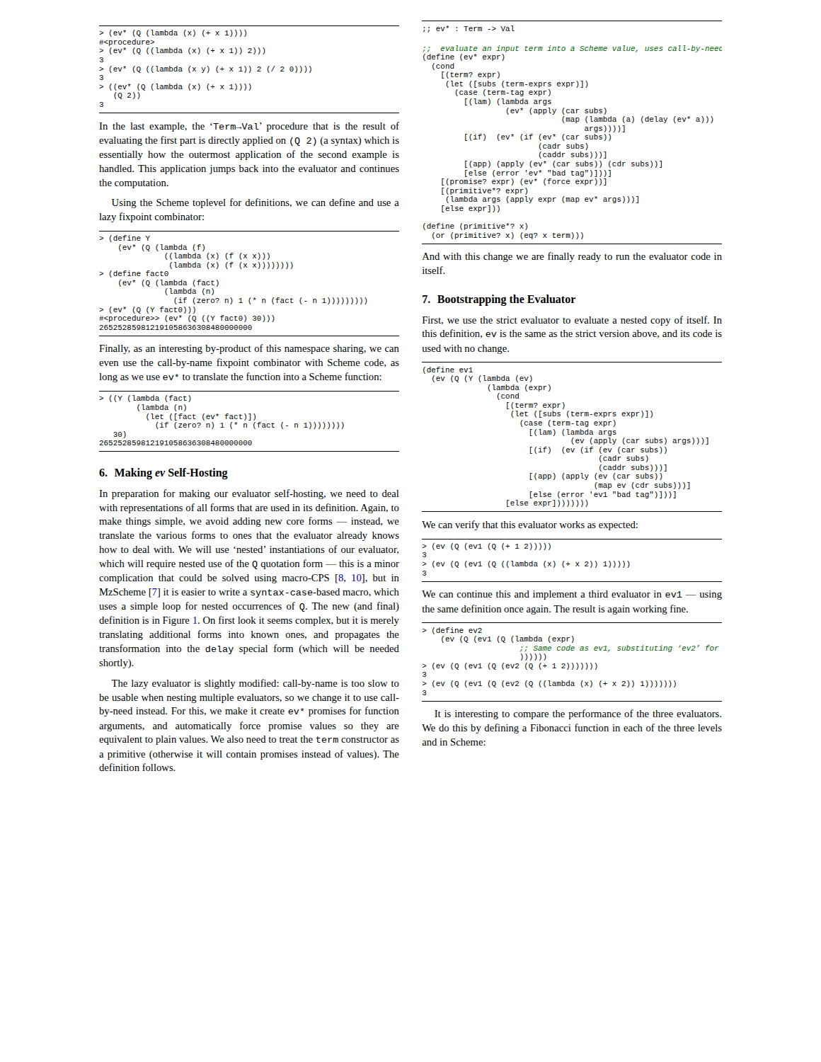> (ev* (Q (lambda (x) (+ x 1))))
#<procedure>
> (ev* (Q ((lambda (x) (+ x 1)) 2)))
3
> (ev* (Q ((lambda (x y) (+ x 1)) 2 (/ 2 0))))
3
> ((ev* (Q (lambda (x) (+ x 1))))
   (Q 2))
3
In the last example, the ‘Term→Val’ procedure that is the result of evaluating the first part is directly applied on (Q 2) (a syntax) which is essentially how the outermost application of the second example is handled. This application jumps back into the evaluator and continues the computation.
Using the Scheme toplevel for definitions, we can define and use a lazy fixpoint combinator:
> (define Y
    (ev* (Q (lambda (f)
              ((lambda (x) (f (x x)))
               (lambda (x) (f (x x))))))))
> (define fact0
    (ev* (Q (lambda (fact)
              (lambda (n)
                (if (zero? n) 1 (* n (fact (- n 1)))))))))
> (ev* (Q (Y fact0)))
#<procedure>> (ev* (Q ((Y fact0) 30)))
265252859812191058636308480000000
Finally, as an interesting by-product of this namespace sharing, we can even use the call-by-name fixpoint combinator with Scheme code, as long as we use ev* to translate the function into a Scheme function:
> ((Y (lambda (fact)
        (lambda (n)
          (let ([fact (ev* fact)])
            (if (zero? n) 1 (* n (fact (- n 1))))))))
   30)
265252859812191058636308480000000
6. Making ev Self-Hosting
In preparation for making our evaluator self-hosting, we need to deal with representations of all forms that are used in its definition. Again, to make things simple, we avoid adding new core forms — instead, we translate the various forms to ones that the evaluator already knows how to deal with. We will use ‘nested’ instantiations of our evaluator, which will require nested use of the Q quotation form — this is a minor complication that could be solved using macro-CPS [8, 10], but in MzScheme [7] it is easier to write a syntax-case-based macro, which uses a simple loop for nested occurrences of Q. The new (and final) definition is in Figure 1. On first look it seems complex, but it is merely translating additional forms into known ones, and propagates the transformation into the delay special form (which will be needed shortly).
The lazy evaluator is slightly modified: call-by-name is too slow to be usable when nesting multiple evaluators, so we change it to use call-by-need instead. For this, we make it create ev* promises for function arguments, and automatically force promise values so they are equivalent to plain values. We also need to treat the term constructor as a primitive (otherwise it will contain promises instead of values). The definition follows.
;; ev* : Term -> Val
;;  evaluate an input term into a Scheme value, uses call-by-need
(define (ev* expr)
  (cond
    [(term? expr)
     (let ([subs (term-exprs expr)])
       (case (term-tag expr)
         [(lam) (lambda args
                  (ev* (apply (car subs)
                              (map (lambda (a) (delay (ev* a)))
                                   args))))]
         [(if)  (ev* (if (ev* (car subs))
                         (cadr subs)
                         (caddr subs)))]
         [(app) (apply (ev* (car subs)) (cdr subs))]
         [else (error 'ev* "bad tag")]))]
    [(promise? expr) (ev* (force expr))]
    [(primitive*? expr)
     (lambda args (apply expr (map ev* args)))]
    [else expr]))

(define (primitive*? x)
  (or (primitive? x) (eq? x term)))
And with this change we are finally ready to run the evaluator code in itself.
7. Bootstrapping the Evaluator
First, we use the strict evaluator to evaluate a nested copy of itself. In this definition, ev is the same as the strict version above, and its code is used with no change.
(define ev1
  (ev (Q (Y (lambda (ev)
              (lambda (expr)
                (cond
                  [(term? expr)
                   (let ([subs (term-exprs expr)])
                     (case (term-tag expr)
                       [(lam) (lambda args
                                (ev (apply (car subs) args)))]
                       [(if)  (ev (if (ev (car subs))
                                      (cadr subs)
                                      (caddr subs)))]
                       [(app) (apply (ev (car subs))
                                     (map ev (cdr subs)))]
                       [else (error 'ev1 "bad tag")]))]
                  [else expr])))))))
We can verify that this evaluator works as expected:
> (ev (Q (ev1 (Q (+ 1 2)))))
3
> (ev (Q (ev1 (Q ((lambda (x) (+ x 2)) 1)))))
3
We can continue this and implement a third evaluator in ev1 — using the same definition once again. The result is again working fine.
> (define ev2
    (ev (Q (ev1 (Q (lambda (expr)
                     ;; Same code as ev1, substituting ‘ev2’ for ‘ev1’
                     ))))))
> (ev (Q (ev1 (Q (ev2 (Q (+ 1 2)))))))
3
> (ev (Q (ev1 (Q (ev2 (Q ((lambda (x) (+ x 2)) 1)))))))
3
It is interesting to compare the performance of the three evaluators. We do this by defining a Fibonacci function in each of the three levels and in Scheme: